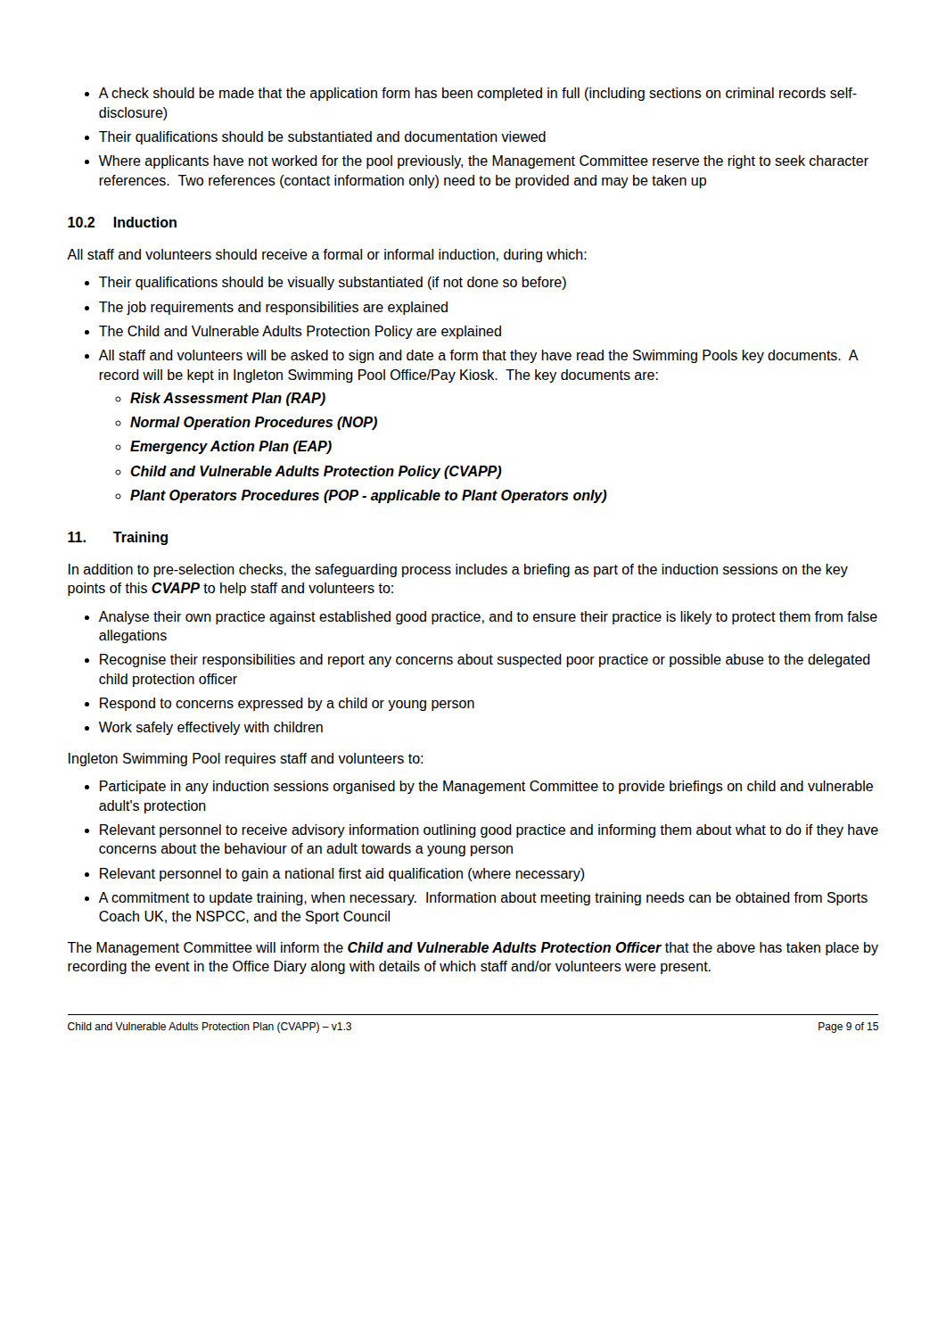A check should be made that the application form has been completed in full (including sections on criminal records self-disclosure)
Their qualifications should be substantiated and documentation viewed
Where applicants have not worked for the pool previously, the Management Committee reserve the right to seek character references. Two references (contact information only) need to be provided and may be taken up
10.2 Induction
All staff and volunteers should receive a formal or informal induction, during which:
Their qualifications should be visually substantiated (if not done so before)
The job requirements and responsibilities are explained
The Child and Vulnerable Adults Protection Policy are explained
All staff and volunteers will be asked to sign and date a form that they have read the Swimming Pools key documents. A record will be kept in Ingleton Swimming Pool Office/Pay Kiosk. The key documents are:
Risk Assessment Plan (RAP)
Normal Operation Procedures (NOP)
Emergency Action Plan (EAP)
Child and Vulnerable Adults Protection Policy (CVAPP)
Plant Operators Procedures (POP - applicable to Plant Operators only)
11. Training
In addition to pre-selection checks, the safeguarding process includes a briefing as part of the induction sessions on the key points of this CVAPP to help staff and volunteers to:
Analyse their own practice against established good practice, and to ensure their practice is likely to protect them from false allegations
Recognise their responsibilities and report any concerns about suspected poor practice or possible abuse to the delegated child protection officer
Respond to concerns expressed by a child or young person
Work safely effectively with children
Ingleton Swimming Pool requires staff and volunteers to:
Participate in any induction sessions organised by the Management Committee to provide briefings on child and vulnerable adult's protection
Relevant personnel to receive advisory information outlining good practice and informing them about what to do if they have concerns about the behaviour of an adult towards a young person
Relevant personnel to gain a national first aid qualification (where necessary)
A commitment to update training, when necessary. Information about meeting training needs can be obtained from Sports Coach UK, the NSPCC, and the Sport Council
The Management Committee will inform the Child and Vulnerable Adults Protection Officer that the above has taken place by recording the event in the Office Diary along with details of which staff and/or volunteers were present.
Child and Vulnerable Adults Protection Plan (CVAPP) – v1.3 Page 9 of 15